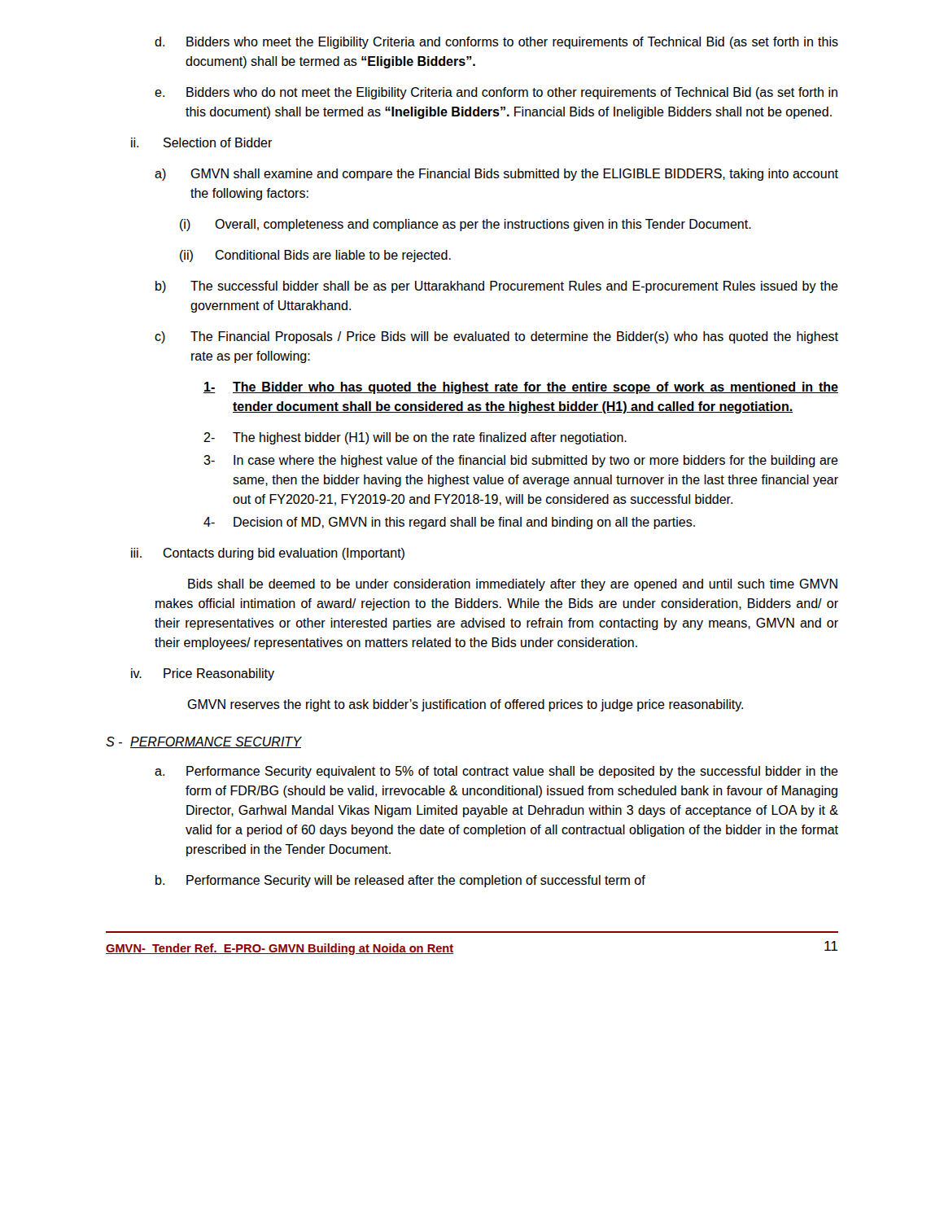d.
Bidders who meet the Eligibility Criteria and conforms to other requirements of Technical Bid (as set forth in this document) shall be termed as “Eligible Bidders”.
e.
Bidders who do not meet the Eligibility Criteria and conform to other requirements of Technical Bid (as set forth in this document) shall be termed as “Ineligible Bidders”. Financial Bids of Ineligible Bidders shall not be opened.
ii.
Selection of Bidder
a)
GMVN shall examine and compare the Financial Bids submitted by the ELIGIBLE BIDDERS, taking into account the following factors:
(i)
Overall, completeness and compliance as per the instructions given in this Tender Document.
(ii)
Conditional Bids are liable to be rejected.
b)
The successful bidder shall be as per Uttarakhand Procurement Rules and E-procurement Rules issued by the government of Uttarakhand.
c)
The Financial Proposals / Price Bids will be evaluated to determine the Bidder(s) who has quoted the highest rate as per following:
1-
The Bidder who has quoted the highest rate for the entire scope of work as mentioned in the tender document shall be considered as the highest bidder (H1) and called for negotiation.
2-
The highest bidder (H1) will be on the rate finalized after negotiation.
3-
In case where the highest value of the financial bid submitted by two or more bidders for the building are same, then the bidder having the highest value of average annual turnover in the last three financial year out of FY2020-21, FY2019-20 and FY2018-19, will be considered as successful bidder.
4-
Decision of MD, GMVN in this regard shall be final and binding on all the parties.
iii.
Contacts during bid evaluation (Important)
Bids shall be deemed to be under consideration immediately after they are opened and until such time GMVN makes official intimation of award/ rejection to the Bidders. While the Bids are under consideration, Bidders and/ or their representatives or other interested parties are advised to refrain from contacting by any means, GMVN and or their employees/ representatives on matters related to the Bids under consideration.
iv.
Price Reasonability
GMVN reserves the right to ask bidder’s justification of offered prices to judge price reasonability.
S -PERFORMANCE SECURITY
a.
Performance Security equivalent to 5% of total contract value shall be deposited by the successful bidder in the form of FDR/BG (should be valid, irrevocable & unconditional) issued from scheduled bank in favour of Managing Director, Garhwal Mandal Vikas Nigam Limited payable at Dehradun within 3 days of acceptance of LOA by it & valid for a period of 60 days beyond the date of completion of all contractual obligation of the bidder in the format prescribed in the Tender Document.
b.
Performance Security will be released after the completion of successful term of
GMVN- Tender Ref. E-PRO- GMVN Building at Noida on Rent
11